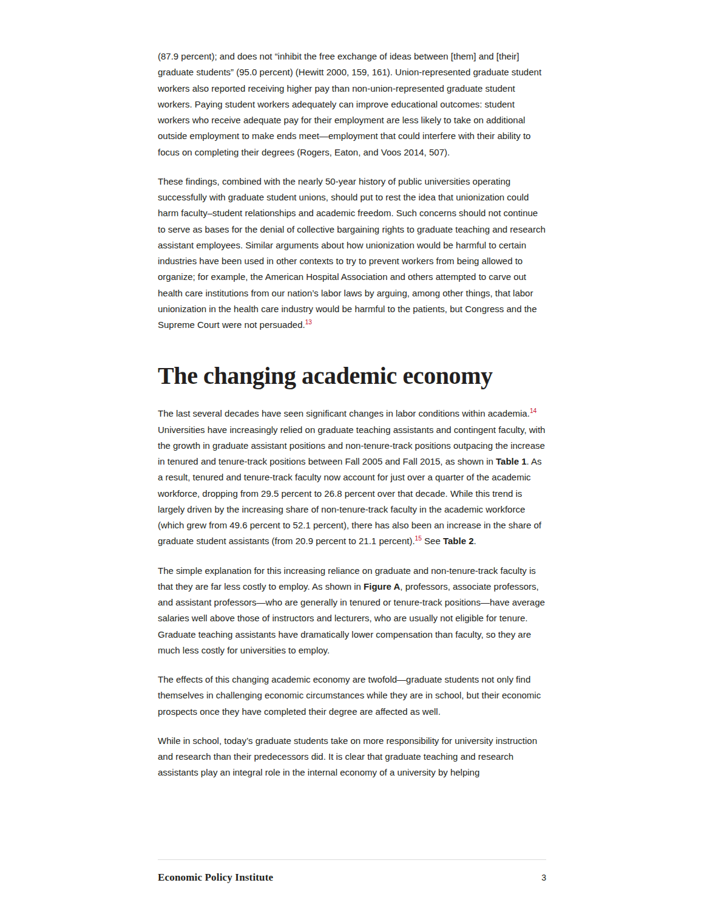(87.9 percent); and does not “inhibit the free exchange of ideas between [them] and [their] graduate students” (95.0 percent) (Hewitt 2000, 159, 161). Union-represented graduate student workers also reported receiving higher pay than non-union-represented graduate student workers. Paying student workers adequately can improve educational outcomes: student workers who receive adequate pay for their employment are less likely to take on additional outside employment to make ends meet—employment that could interfere with their ability to focus on completing their degrees (Rogers, Eaton, and Voos 2014, 507).
These findings, combined with the nearly 50-year history of public universities operating successfully with graduate student unions, should put to rest the idea that unionization could harm faculty–student relationships and academic freedom. Such concerns should not continue to serve as bases for the denial of collective bargaining rights to graduate teaching and research assistant employees. Similar arguments about how unionization would be harmful to certain industries have been used in other contexts to try to prevent workers from being allowed to organize; for example, the American Hospital Association and others attempted to carve out health care institutions from our nation’s labor laws by arguing, among other things, that labor unionization in the health care industry would be harmful to the patients, but Congress and the Supreme Court were not persuaded.13
The changing academic economy
The last several decades have seen significant changes in labor conditions within academia.14 Universities have increasingly relied on graduate teaching assistants and contingent faculty, with the growth in graduate assistant positions and non-tenure-track positions outpacing the increase in tenured and tenure-track positions between Fall 2005 and Fall 2015, as shown in Table 1. As a result, tenured and tenure-track faculty now account for just over a quarter of the academic workforce, dropping from 29.5 percent to 26.8 percent over that decade. While this trend is largely driven by the increasing share of non-tenure-track faculty in the academic workforce (which grew from 49.6 percent to 52.1 percent), there has also been an increase in the share of graduate student assistants (from 20.9 percent to 21.1 percent).15 See Table 2.
The simple explanation for this increasing reliance on graduate and non-tenure-track faculty is that they are far less costly to employ. As shown in Figure A, professors, associate professors, and assistant professors—who are generally in tenured or tenure-track positions—have average salaries well above those of instructors and lecturers, who are usually not eligible for tenure. Graduate teaching assistants have dramatically lower compensation than faculty, so they are much less costly for universities to employ.
The effects of this changing academic economy are twofold—graduate students not only find themselves in challenging economic circumstances while they are in school, but their economic prospects once they have completed their degree are affected as well.
While in school, today’s graduate students take on more responsibility for university instruction and research than their predecessors did. It is clear that graduate teaching and research assistants play an integral role in the internal economy of a university by helping
Economic Policy Institute
3